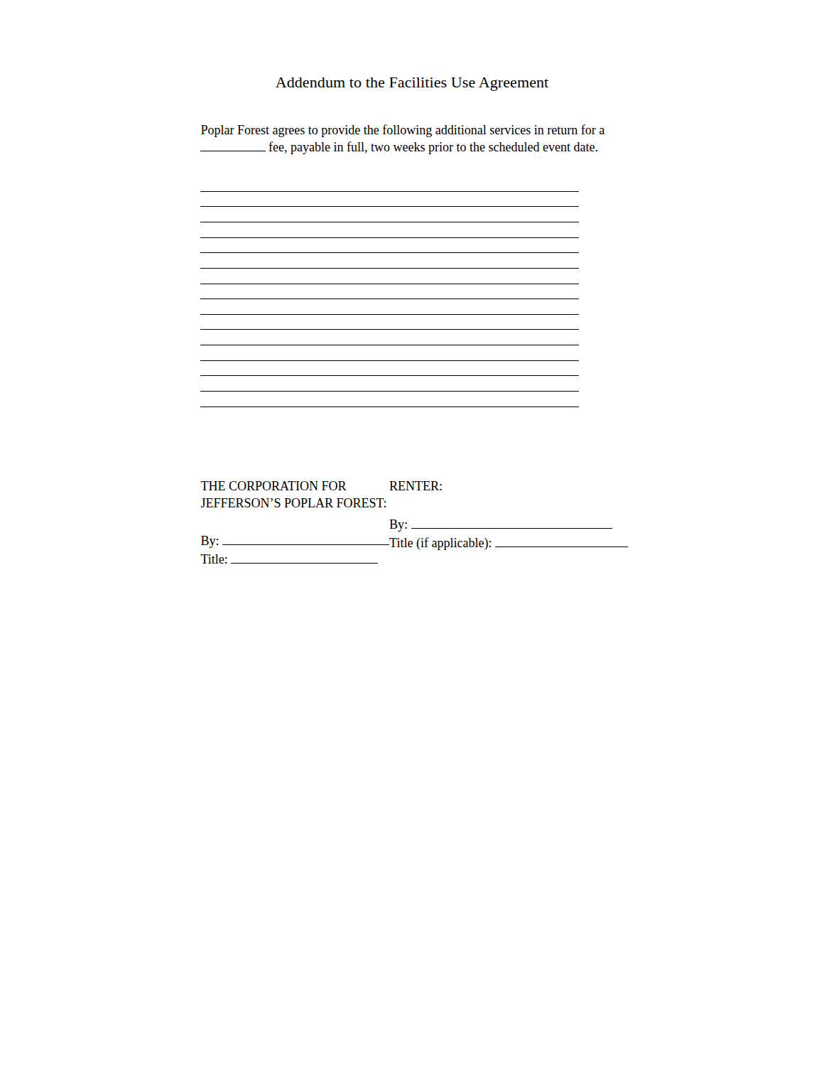Addendum to the Facilities Use Agreement
Poplar Forest agrees to provide the following additional services in return for a fee, payable in full, two weeks prior to the scheduled event date.
| THE CORPORATION FOR JEFFERSON’S POPLAR FOREST: By: Title: | RENTER: By: Title (if applicable): |